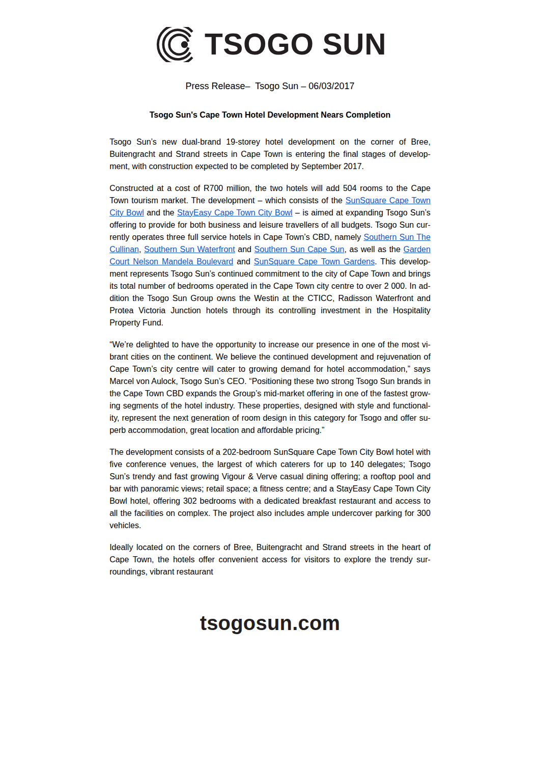TSOGO SUN
Press Release– Tsogo Sun – 06/03/2017
Tsogo Sun's Cape Town Hotel Development Nears Completion
Tsogo Sun’s new dual-brand 19-storey hotel development on the corner of Bree, Buitengracht and Strand streets in Cape Town is entering the final stages of development, with construction expected to be completed by September 2017.
Constructed at a cost of R700 million, the two hotels will add 504 rooms to the Cape Town tourism market. The development – which consists of the SunSquare Cape Town City Bowl and the StayEasy Cape Town City Bowl – is aimed at expanding Tsogo Sun’s offering to provide for both business and leisure travellers of all budgets. Tsogo Sun currently operates three full service hotels in Cape Town’s CBD, namely Southern Sun The Cullinan, Southern Sun Waterfront and Southern Sun Cape Sun, as well as the Garden Court Nelson Mandela Boulevard and SunSquare Cape Town Gardens. This development represents Tsogo Sun’s continued commitment to the city of Cape Town and brings its total number of bedrooms operated in the Cape Town city centre to over 2 000. In addition the Tsogo Sun Group owns the Westin at the CTICC, Radisson Waterfront and Protea Victoria Junction hotels through its controlling investment in the Hospitality Property Fund.
“We’re delighted to have the opportunity to increase our presence in one of the most vibrant cities on the continent. We believe the continued development and rejuvenation of Cape Town’s city centre will cater to growing demand for hotel accommodation,” says Marcel von Aulock, Tsogo Sun’s CEO. “Positioning these two strong Tsogo Sun brands in the Cape Town CBD expands the Group’s mid-market offering in one of the fastest growing segments of the hotel industry. These properties, designed with style and functionality, represent the next generation of room design in this category for Tsogo and offer superb accommodation, great location and affordable pricing.”
The development consists of a 202-bedroom SunSquare Cape Town City Bowl hotel with five conference venues, the largest of which caterers for up to 140 delegates; Tsogo Sun’s trendy and fast growing Vigour & Verve casual dining offering; a rooftop pool and bar with panoramic views; retail space; a fitness centre; and a StayEasy Cape Town City Bowl hotel, offering 302 bedrooms with a dedicated breakfast restaurant and access to all the facilities on complex. The project also includes ample undercover parking for 300 vehicles.
Ideally located on the corners of Bree, Buitengracht and Strand streets in the heart of Cape Town, the hotels offer convenient access for visitors to explore the trendy surroundings, vibrant restaurant
tsogosun.com